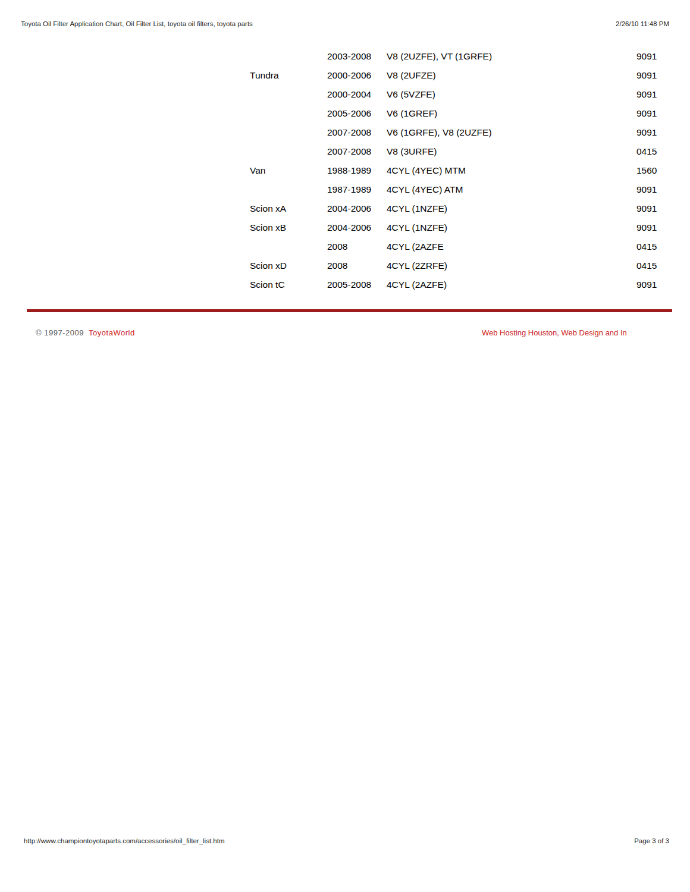Toyota Oil Filter Application Chart, Oil Filter List, toyota oil filters, toyota parts
2/26/10 11:48 PM
| | 2003-2008 | V8 (2UZFE), VT (1GRFE) | 9091 |
| Tundra | 2000-2006 | V8 (2UFZE) | 9091 |
| | 2000-2004 | V6 (5VZFE) | 9091 |
| | 2005-2006 | V6 (1GREF) | 9091 |
| | 2007-2008 | V6 (1GRFE), V8 (2UZFE) | 9091 |
| | 2007-2008 | V8 (3URFE) | 0415 |
| Van | 1988-1989 | 4CYL (4YEC) MTM | 1560 |
| | 1987-1989 | 4CYL (4YEC) ATM | 9091 |
| Scion xA | 2004-2006 | 4CYL (1NZFE) | 9091 |
| Scion xB | 2004-2006 | 4CYL (1NZFE) | 9091 |
| | 2008 | 4CYL (2AZFE | 0415 |
| Scion xD | 2008 | 4CYL (2ZRFE) | 0415 |
| Scion tC | 2005-2008 | 4CYL (2AZFE) | 9091 |
© 1997-2009 ToyotaWorld
Web Hosting Houston, Web Design and In
http://www.championtoyotaparts.com/accessories/oil_filter_list.htm
Page 3 of 3